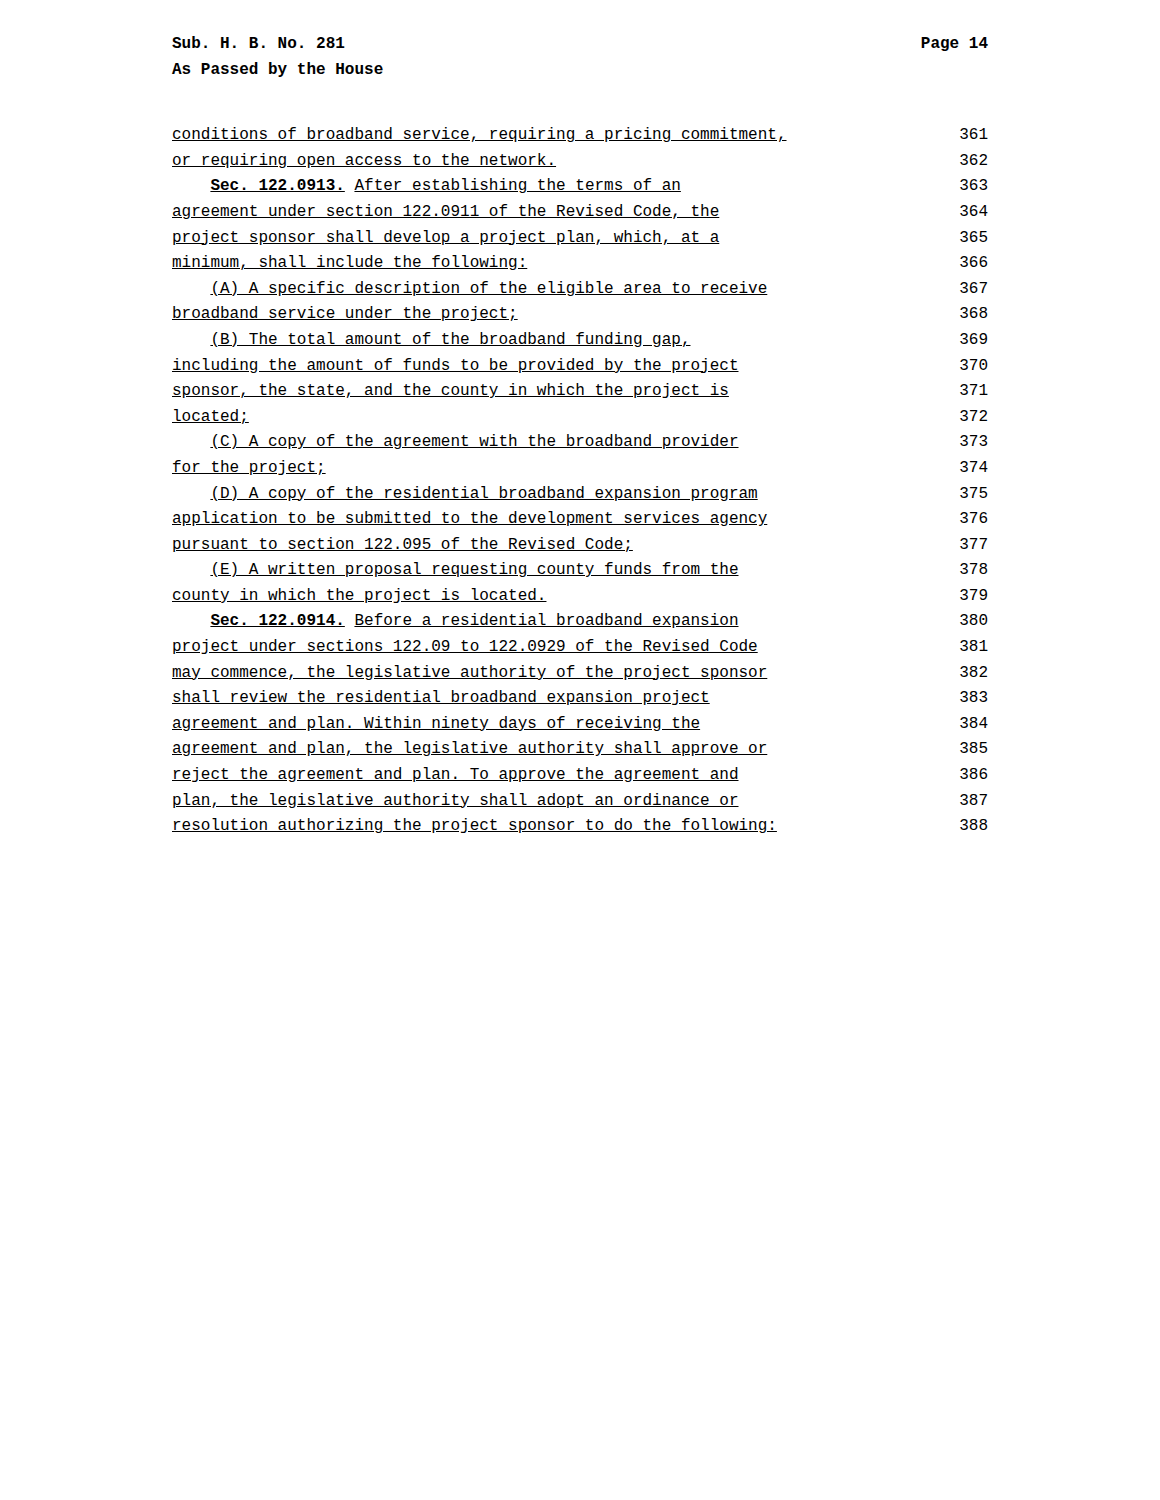Sub. H. B. No. 281 As Passed by the House
Page 14
conditions of broadband service, requiring a pricing commitment, 361
or requiring open access to the network. 362
Sec. 122.0913. After establishing the terms of an 363
agreement under section 122.0911 of the Revised Code, the 364
project sponsor shall develop a project plan, which, at a 365
minimum, shall include the following: 366
(A) A specific description of the eligible area to receive 367
broadband service under the project; 368
(B) The total amount of the broadband funding gap, 369
including the amount of funds to be provided by the project 370
sponsor, the state, and the county in which the project is 371
located; 372
(C) A copy of the agreement with the broadband provider 373
for the project; 374
(D) A copy of the residential broadband expansion program 375
application to be submitted to the development services agency 376
pursuant to section 122.095 of the Revised Code; 377
(E) A written proposal requesting county funds from the 378
county in which the project is located. 379
Sec. 122.0914. Before a residential broadband expansion 380
project under sections 122.09 to 122.0929 of the Revised Code 381
may commence, the legislative authority of the project sponsor 382
shall review the residential broadband expansion project 383
agreement and plan. Within ninety days of receiving the 384
agreement and plan, the legislative authority shall approve or 385
reject the agreement and plan. To approve the agreement and 386
plan, the legislative authority shall adopt an ordinance or 387
resolution authorizing the project sponsor to do the following: 388